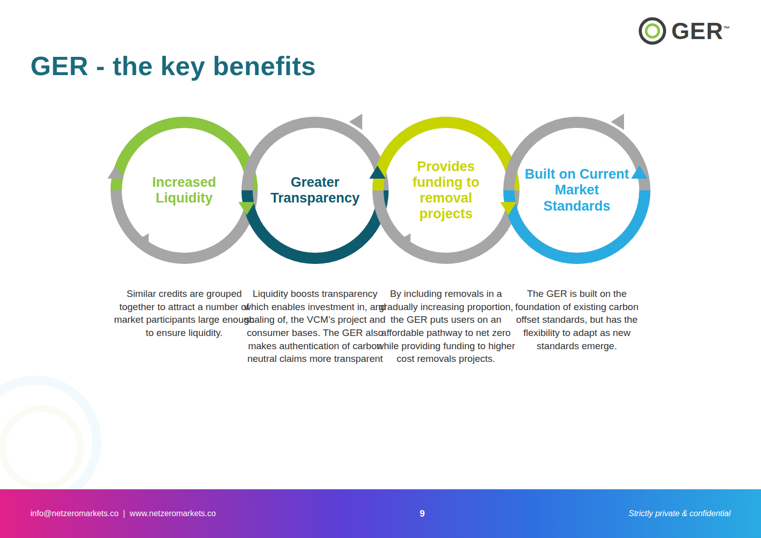GER™
GER - the key benefits
Increased
Liquidity
Similar credits are grouped together to attract a number of market participants large enough to ensure liquidity.
Greater
Transparency
Liquidity boosts transparency which enables investment in, and scaling of, the VCM’s project and consumer bases. The GER also makes authentication of carbon neutral claims more transparent
Provides funding to removal projects
By including removals in a gradually increasing proportion, the GER puts users on an affordable pathway to net zero while providing funding to higher cost removals projects.
Built on Current Market Standards
The GER is built on the foundation of existing carbon offset standards, but has the flexibility to adapt as new standards emerge.
info@netzeromarkets.co | www.netzeromarkets.co
9
Strictly private & confidential